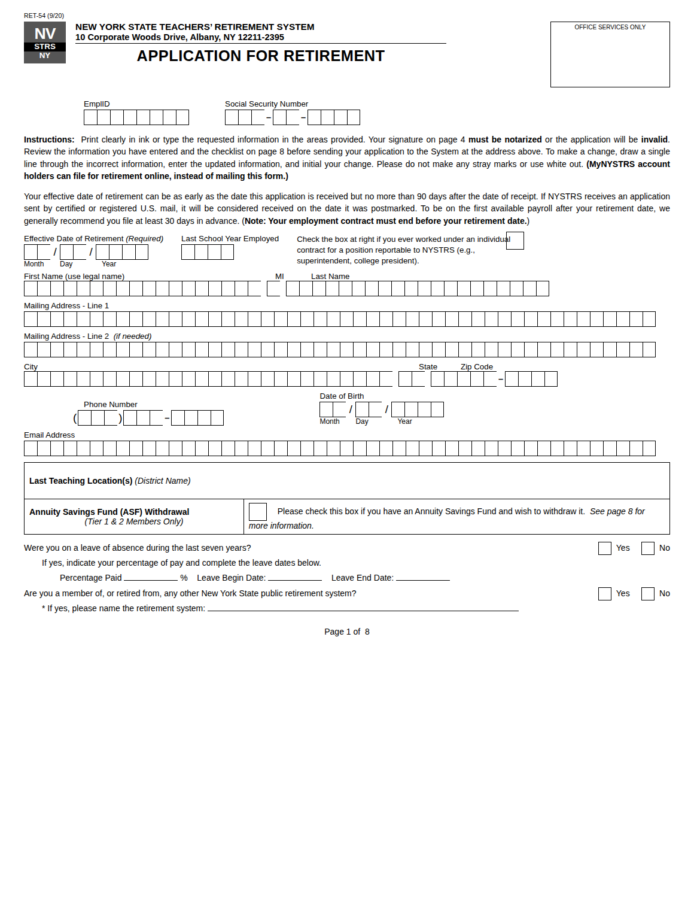RET-54 (9/20)
OFFICE SERVICES ONLY
NV STRS NY
NEW YORK STATE TEACHERS’ RETIREMENT SYSTEM
10 Corporate Woods Drive, Albany, NY 12211-2395
APPLICATION FOR RETIREMENT
EmplID
Social Security Number
–
–
Instructions: Print clearly in ink or type the requested information in the areas provided. Your signature on page 4 must be notarized or the application will be invalid. Review the information you have entered and the checklist on page 8 before sending your application to the System at the address above. To make a change, draw a single line through the incorrect information, enter the updated information, and initial your change. Please do not make any stray marks or use white out. (MyNYSTRS account holders can file for retirement online, instead of mailing this form.)
Your effective date of retirement can be as early as the date this application is received but no more than 90 days after the date of receipt. If NYSTRS receives an application sent by certified or registered U.S. mail, it will be considered received on the date it was postmarked. To be on the first available payroll after your retirement date, we generally recommend you file at least 30 days in advance. (Note: Your employment contract must end before your retirement date.)
Effective Date of Retirement (Required)
/
/
Month Day Year
Last School Year Employed
Check the box at right if you ever worked under an individual contract for a position reportable to NYSTRS (e.g., superintendent, college president).
First Name (use legal name) MI Last Name
Mailing Address - Line 1
Mailing Address - Line 2 (if needed)
City State Zip Code
–
Phone Number
(
)
–
Date of Birth
/
/
Month Day Year
Email Address
| Last Teaching Location(s) (District Name) |
| Annuity Savings Fund (ASF) Withdrawal (Tier 1 & 2 Members Only) | Please check this box if you have an Annuity Savings Fund and wish to withdraw it. See page 8 for more information. |
Were you on a leave of absence during the last seven years? Yes No
If yes, indicate your percentage of pay and complete the leave dates below.
Percentage Paid % Leave Begin Date: Leave End Date:
Are you a member of, or retired from, any other New York State public retirement system? Yes No
* If yes, please name the retirement system:
Page 1 of 8